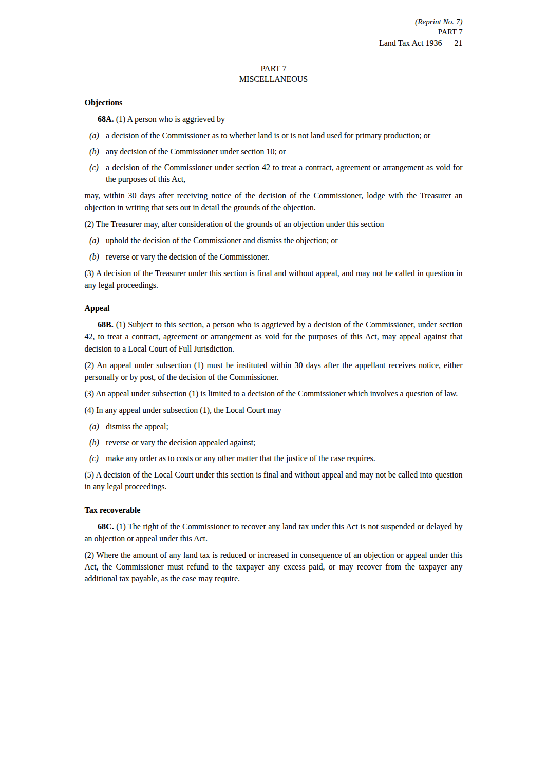(Reprint No. 7)
PART 7
Land Tax Act 1936 21
PART 7 MISCELLANEOUS
Objections
68A. (1) A person who is aggrieved by—
(a) a decision of the Commissioner as to whether land is or is not land used for primary production; or
(b) any decision of the Commissioner under section 10; or
(c) a decision of the Commissioner under section 42 to treat a contract, agreement or arrangement as void for the purposes of this Act,
may, within 30 days after receiving notice of the decision of the Commissioner, lodge with the Treasurer an objection in writing that sets out in detail the grounds of the objection.
(2) The Treasurer may, after consideration of the grounds of an objection under this section—
(a) uphold the decision of the Commissioner and dismiss the objection; or
(b) reverse or vary the decision of the Commissioner.
(3) A decision of the Treasurer under this section is final and without appeal, and may not be called in question in any legal proceedings.
Appeal
68B. (1) Subject to this section, a person who is aggrieved by a decision of the Commissioner, under section 42, to treat a contract, agreement or arrangement as void for the purposes of this Act, may appeal against that decision to a Local Court of Full Jurisdiction.
(2) An appeal under subsection (1) must be instituted within 30 days after the appellant receives notice, either personally or by post, of the decision of the Commissioner.
(3) An appeal under subsection (1) is limited to a decision of the Commissioner which involves a question of law.
(4) In any appeal under subsection (1), the Local Court may—
(a) dismiss the appeal;
(b) reverse or vary the decision appealed against;
(c) make any order as to costs or any other matter that the justice of the case requires.
(5) A decision of the Local Court under this section is final and without appeal and may not be called into question in any legal proceedings.
Tax recoverable
68C. (1) The right of the Commissioner to recover any land tax under this Act is not suspended or delayed by an objection or appeal under this Act.
(2) Where the amount of any land tax is reduced or increased in consequence of an objection or appeal under this Act, the Commissioner must refund to the taxpayer any excess paid, or may recover from the taxpayer any additional tax payable, as the case may require.